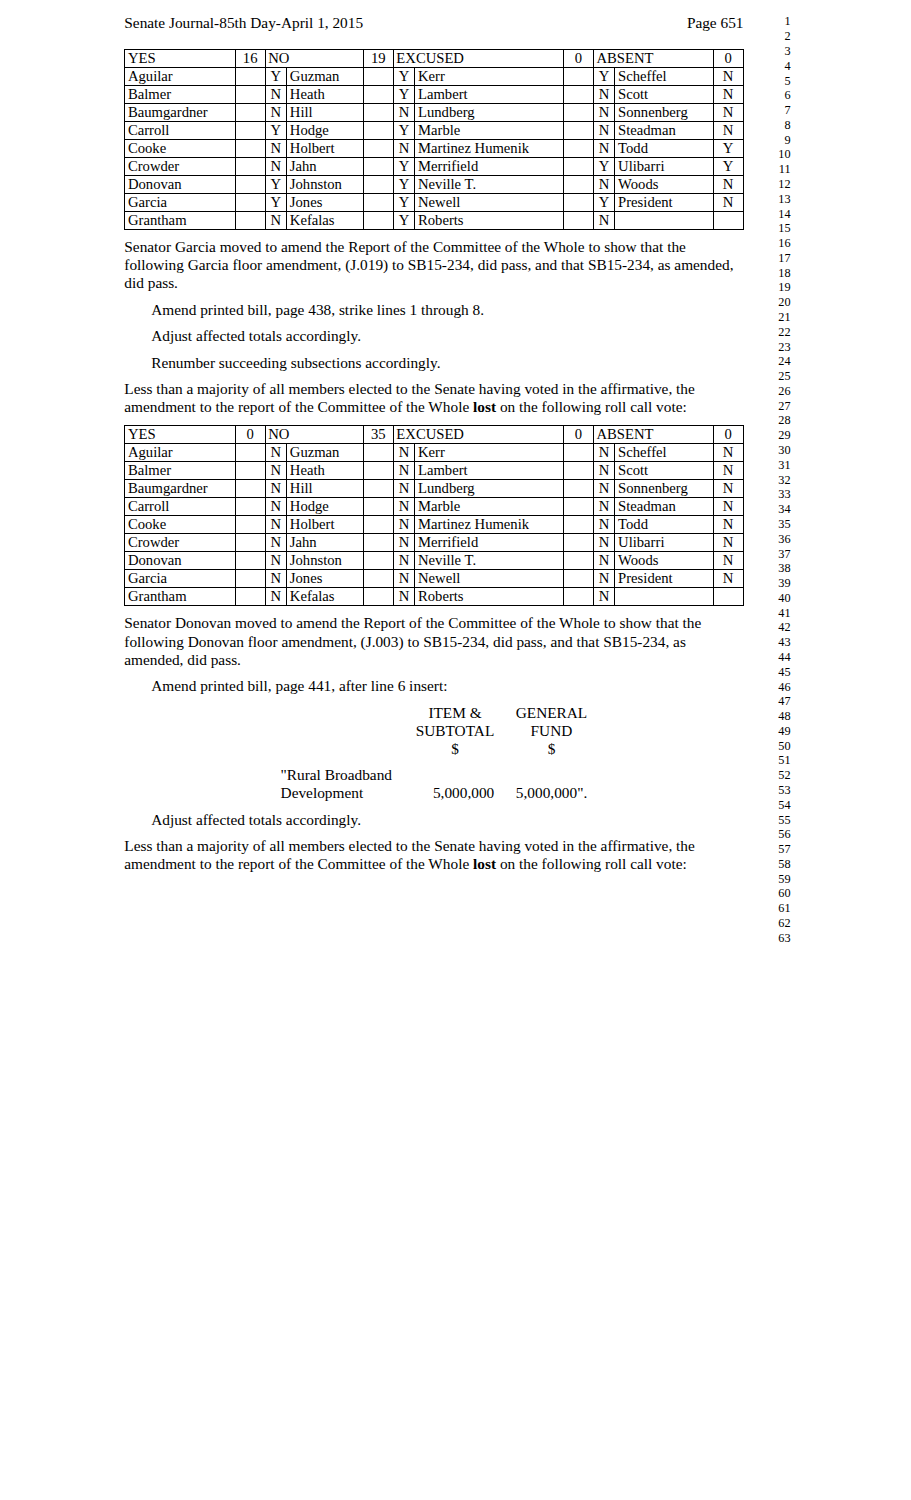1
2
3
4
5
6
7
8
9
10
11
12
13
14
15
16
17
18
19
20
21
22
23
24
25
26
27
28
29
30
31
32
33
34
35
36
37
38
39
40
41
42
43
44
45
46
47
48
49
50
51
52
53
54
55
56
57
58
59
60
61
62
63
Senate Journal-85th Day-April 1, 2015 Page 651
| YES | 16 | NO | 19 | EXCUSED | 0 | ABSENT | 0 |
| Aguilar | | Y | Guzman | | Y | Kerr | | Y | Scheffel | N |
| Balmer | | N | Heath | | Y | Lambert | | N | Scott | N |
| Baumgardner | | N | Hill | | N | Lundberg | | N | Sonnenberg | N |
| Carroll | | Y | Hodge | | Y | Marble | | N | Steadman | N |
| Cooke | | N | Holbert | | N | Martinez Humenik | | N | Todd | Y |
| Crowder | | N | Jahn | | Y | Merrifield | | Y | Ulibarri | Y |
| Donovan | | Y | Johnston | | Y | Neville T. | | N | Woods | N |
| Garcia | | Y | Jones | | Y | Newell | | Y | President | N |
| Grantham | | N | Kefalas | | Y | Roberts | | N | | |
Senator Garcia moved to amend the Report of the Committee of the Whole to show that the following Garcia floor amendment, (J.019) to SB15-234, did pass, and that SB15-234, as amended, did pass.
Amend printed bill, page 438, strike lines 1 through 8.
Adjust affected totals accordingly.
Renumber succeeding subsections accordingly.
Less than a majority of all members elected to the Senate having voted in the affirmative, the amendment to the report of the Committee of the Whole lost on the following roll call vote:
| YES | 0 | NO | 35 | EXCUSED | 0 | ABSENT | 0 |
| Aguilar | | N | Guzman | | N | Kerr | | N | Scheffel | N |
| Balmer | | N | Heath | | N | Lambert | | N | Scott | N |
| Baumgardner | | N | Hill | | N | Lundberg | | N | Sonnenberg | N |
| Carroll | | N | Hodge | | N | Marble | | N | Steadman | N |
| Cooke | | N | Holbert | | N | Martinez Humenik | | N | Todd | N |
| Crowder | | N | Jahn | | N | Merrifield | | N | Ulibarri | N |
| Donovan | | N | Johnston | | N | Neville T. | | N | Woods | N |
| Garcia | | N | Jones | | N | Newell | | N | President | N |
| Grantham | | N | Kefalas | | N | Roberts | | N | | |
Senator Donovan moved to amend the Report of the Committee of the Whole to show that the following Donovan floor amendment, (J.003) to SB15-234, did pass, and that SB15-234, as amended, did pass.
Amend printed bill, page 441, after line 6 insert:
| | ITEM & | | GENERAL |
| | SUBTOTAL | | FUND |
| | $ | | $ |
| "Rural Broadband | | | |
| Development | 5,000,000 | | 5,000,000". |
Adjust affected totals accordingly.
Less than a majority of all members elected to the Senate having voted in the affirmative, the amendment to the report of the Committee of the Whole lost on the following roll call vote: